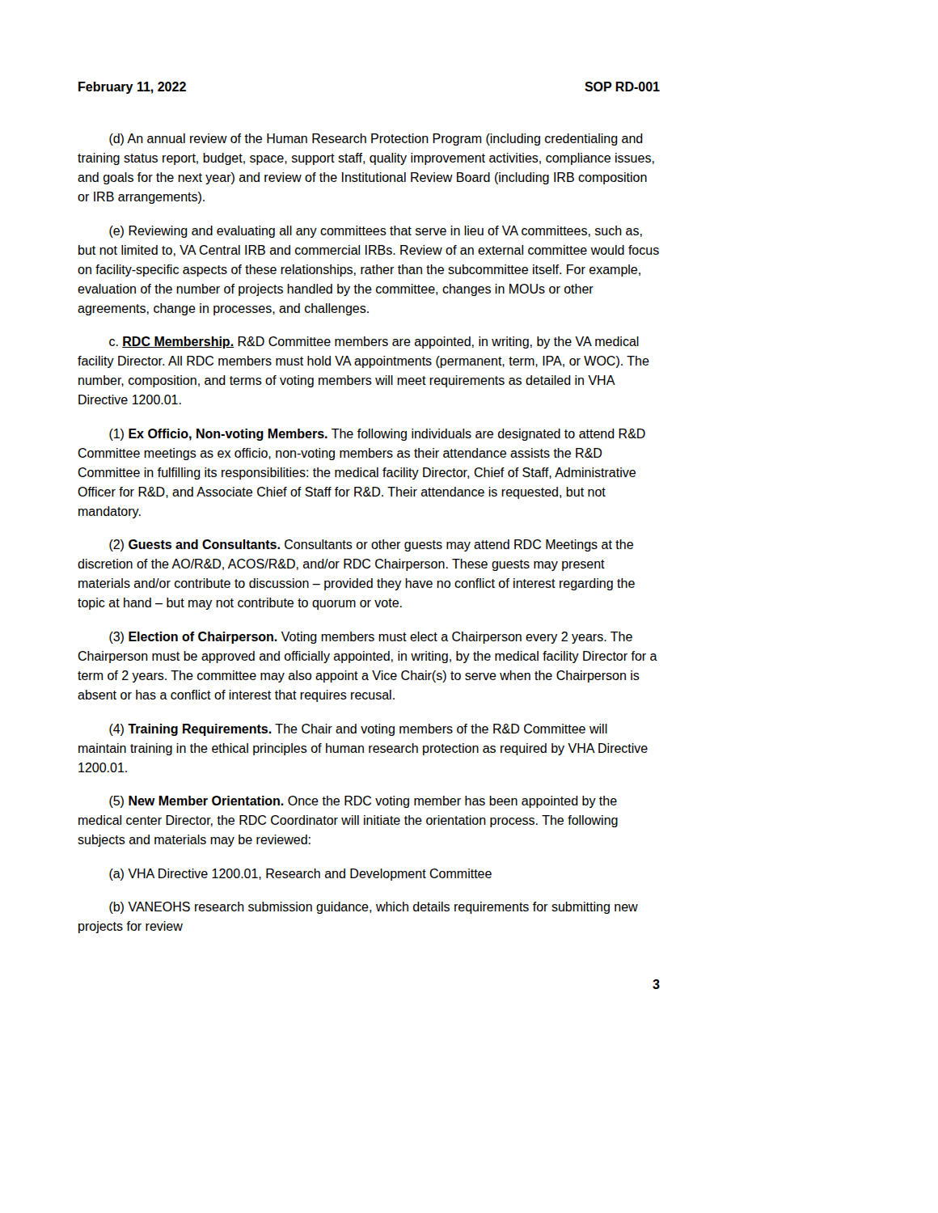February 11, 2022 SOP RD-001
(d) An annual review of the Human Research Protection Program (including credentialing and training status report, budget, space, support staff, quality improvement activities, compliance issues, and goals for the next year) and review of the Institutional Review Board (including IRB composition or IRB arrangements).
(e) Reviewing and evaluating all any committees that serve in lieu of VA committees, such as, but not limited to, VA Central IRB and commercial IRBs. Review of an external committee would focus on facility-specific aspects of these relationships, rather than the subcommittee itself. For example, evaluation of the number of projects handled by the committee, changes in MOUs or other agreements, change in processes, and challenges.
c. RDC Membership. R&D Committee members are appointed, in writing, by the VA medical facility Director. All RDC members must hold VA appointments (permanent, term, IPA, or WOC). The number, composition, and terms of voting members will meet requirements as detailed in VHA Directive 1200.01.
(1) Ex Officio, Non-voting Members. The following individuals are designated to attend R&D Committee meetings as ex officio, non-voting members as their attendance assists the R&D Committee in fulfilling its responsibilities: the medical facility Director, Chief of Staff, Administrative Officer for R&D, and Associate Chief of Staff for R&D. Their attendance is requested, but not mandatory.
(2) Guests and Consultants. Consultants or other guests may attend RDC Meetings at the discretion of the AO/R&D, ACOS/R&D, and/or RDC Chairperson. These guests may present materials and/or contribute to discussion – provided they have no conflict of interest regarding the topic at hand – but may not contribute to quorum or vote.
(3) Election of Chairperson. Voting members must elect a Chairperson every 2 years. The Chairperson must be approved and officially appointed, in writing, by the medical facility Director for a term of 2 years. The committee may also appoint a Vice Chair(s) to serve when the Chairperson is absent or has a conflict of interest that requires recusal.
(4) Training Requirements. The Chair and voting members of the R&D Committee will maintain training in the ethical principles of human research protection as required by VHA Directive 1200.01.
(5) New Member Orientation. Once the RDC voting member has been appointed by the medical center Director, the RDC Coordinator will initiate the orientation process. The following subjects and materials may be reviewed:
(a) VHA Directive 1200.01, Research and Development Committee
(b) VANEOHS research submission guidance, which details requirements for submitting new projects for review
3